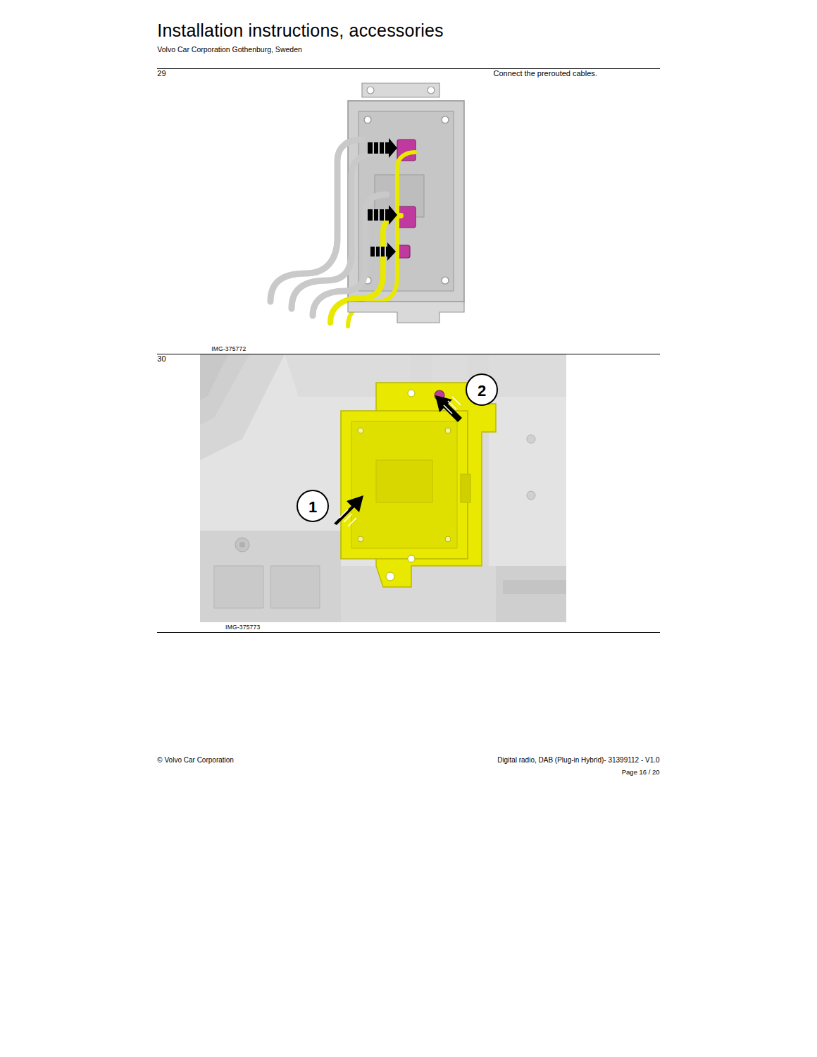Installation instructions, accessories
Volvo Car Corporation Gothenburg, Sweden
| 29 | IMG-375772 | Connect the prerouted cables. |
| 30 | 1 2 IMG-375773 |
© Volvo Car Corporation
Digital radio, DAB (Plug-in Hybrid)- 31399112 - V1.0
Page 16 / 20